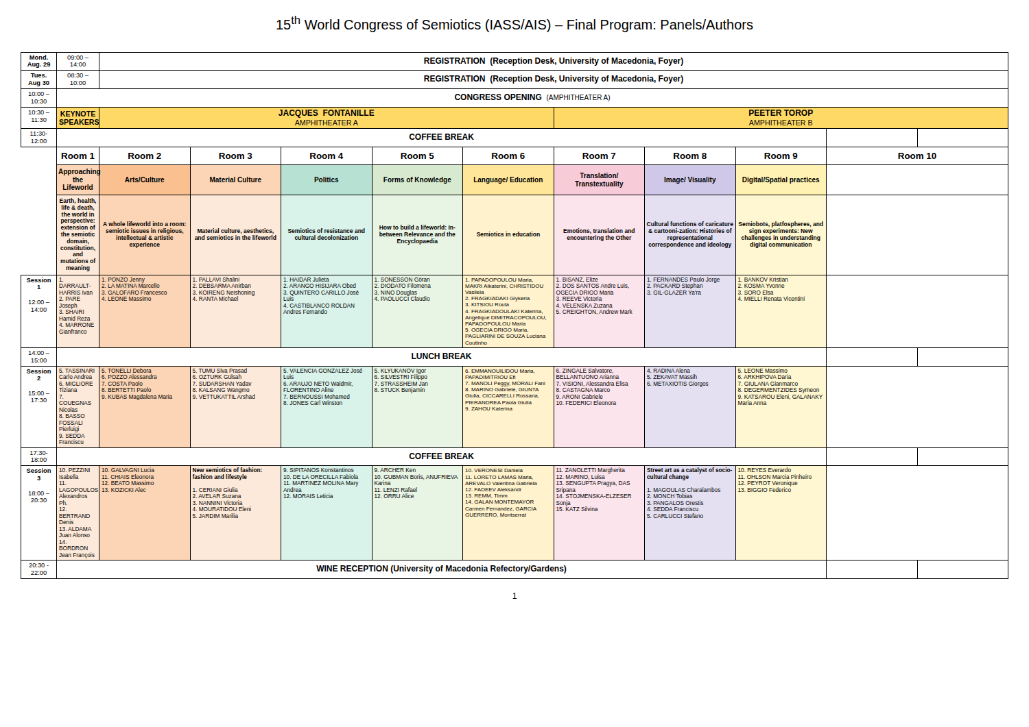15th World Congress of Semiotics (IASS/AIS) – Final Program: Panels/Authors
| Mond. Aug. 29 | 09:00 – 14:00 | REGISTRATION (Reception Desk, University of Macedonia, Foyer) |
| Tues. Aug 30 | 08:30 – 10:00 | REGISTRATION (Reception Desk, University of Macedonia, Foyer) |
| 10:00 – 10:30 | CONGRESS OPENING (AMPHITHEATER A) |
| 10:30 – 11:30 | KEYNOTE SPEAKERS | JACQUES FONTANILLE AMPHITHEATER A | PEETER TOROP AMPHITHEATER B |
| 11:30-12:00 | COFFEE BREAK | | |
| | Room 1 | Room 2 | Room 3 | Room 4 | Room 5 | Room 6 | Room 7 | Room 8 | Room 9 | Room 10 |
| | Approaching the Lifeworld | Arts/Culture | Material Culture | Politics | Forms of Knowledge | Language/ Education | Translation/ Transtextuality | Image/ Visuality | Digital/Spatial practices | |
| | Earth, health, life & death, the world in perspective: extension of the semiotic domain, constitution, and mutations of meaning | A whole lifeworld into a room: semiotic issues in religious, intellectual & artistic experience | Material culture, aesthetics, and semiotics in the lifeworld | Semiotics of resistance and cultural decolonization | How to build a lifeworld: In-between Relevance and the Encyclopaedia | Semiotics in education | Emotions, translation and encountering the Other | Cultural functions of caricature & cartooni-zation: Histories of representational correspondence and ideology | Semiobots, platfospheres, and sign experiments: New challenges in understanding digital communication | |
| Session 1 12:00 – 14:00 | 1. DARRAULT-HARRIS Ivan 2. PARE Joseph 3. SHAIRI Hamid Reza 4. MARRONE Gianfranco | 1. PONZO Jenny 2. LA MATINA Marcello 3. GALOFARO Francesco 4. LEONE Massimo | 1. PALLAVI Shalini 2. DEBSARMA Anirban 3. KOIRENG Neishoning 4. RANTA Michael | 1. HAIDAR Julieta 2. ARANGO HISIJARA Obed 3. QUINTERO CARILLO José Luis 4. CASTIBLANCO ROLDAN Andres Fernando | 1. SONESSON Göran 2. DIODATO Filomena 3. NINO Douglas 4. PAOLUCCI Claudio | 1. PAPADOPOULOU Maria, MAKRI Aikaterini, CHRISTIDOU Vasileia 2. FRAGKIADAKI Glykeria 3. KITSIOU Roula 4. FRAGKIADOULAKI Katerina, Angelique DIMITRACOPOULOU, PAPADOPOULOU Maria 5. OGECIA DRIGO Maria, PAGLIARINI DE SOUZA Luciana Coutinho | 1. BISANZ, Elize 2. DOS SANTOS Andre Luis, OGECIA DRIGO Maria 3. REEVE Victoria 4. VELENSKA Zuzana 5. CREIGHTON, Andrew Mark | 1. FERNANDES Paulo Jorge 2. PACKARD Stephan 3. GIL-GLAZER Ya'ra | 1. BANKOV Kristian 2. KOSMA Yvonne 3. SORO Elsa 4. MIELLI Renata Vicentini | |
| 14:00 – 15:00 | LUNCH BREAK | | |
| Session 2 15:00 – 17:30 | 5. TASSINARI Carlo Andrea 6. MIGLIORE Tiziana 7. COUEGNAS Nicolas 8. BASSO FOSSALI Pierluigi 9. SEDDA Franciscu | 5. TONELLI Debora 6. POZZO Alessandra 7. COSTA Paolo 8. BERTETTI Paolo 9. KUBAS Magdalena Maria | 5. TUMU Siva Prasad 6. OZTURK Gülsah 7. SUDARSHAN Yadav 8. KALSANG Wangmo 9. VETTUKATTIL Arshad | 5. VALENCIA GONZALEZ José Luis 6. ARAUJO NETO Waldmir, FLORENTINO Aline 7. BERNOUSSI Mohamed 8. JONES Carl Winston | 5. KLYUKANOV Igor 6. SILVESTRI Filippo 7. STRASSHEIM Jan 8. STUCK Benjamin | 6. EMMANOUILIDOU Maria, PAPADIMITRIOU Efi 7. MANOLI Peggy, MORALI Fani 8. MARINO Gabriele, GIUNTA Giulia, CICCARELLI Rossana, PIERANDREA Paola Giulia 9. ZAHOU Katerina | 6. ZINGALE Salvatore, BELLANTUONO Arianna 7. VISIONI, Alessandra Elisa 8. CASTAGNA Marco 9. ARONI Gabriele 10. FEDERICI Eleonora | 4. RADINA Alena 5. ZEKAVAT Massih 6. METAXIOTIS Giorgos | 5. LEONE Massimo 6. ARKHIPOVA Daria 7. GIULANA Gianmarco 8. DEGERMENTZIDES Symeon 9. KATSAROU Eleni, GALANAKY Maria Anna | |
| 17:30-18:00 | COFFEE BREAK | | |
| Session 3 18:00 – 20:30 | 10. PEZZINI Isabella 11. LAGOPOULOS Alexandros Ph. 12. BERTRAND Denis 13. ALDAMA Juan Alonso 14. BORDRON Jean François | 10. GALVAGNI Lucia 11. CHIAIS Eleonora 12. BEATO Massimo 13. KOZICKI Alec | New semiotics of fashion: fashion and lifestyle 1. CERIANI Giulia 2. AVELAR Suzana 3. NANNINI Victoria 4. MOURATIDOU Eleni 5. JARDIM Marilia | 9. SIPITANOS Konstantinos 10. DE LA ORECILLA Fabiola 11. MARTINEZ MOLINA Mary Andrea 12. MORAIS Leticia | 9. ARCHER Ken 10. GUBMAN Boris, ANUFRIEVA Karina 11. LENZI Rafael 12. ORRU Alice | 10. VERONESI Daniela 11. LORETO LAMAS Maria, AREVALO Valentina Gabriela 12. FADEEV Aleksandr 13. REMM, Timm 14. GALAN MONTEMAYOR Carmen Fernandez, GARCIA GUERRERO, Montserrat | 11. ZANOLETTI Margherita 12. MARINO, Luisa 13. SENGUPTA Pragya, DAS Sripana 14. STOJMENSKA-ELZESER Sonja 15. KATZ Silvina | Street art as a catalyst of socio-cultural change 1. MAGOULAS Charalambos 2. MONCH Tobias 3. PANGALOS Orestis 4. SEDDA Franciscu 5. CARLUCCI Stefano | 10. REYES Everardo 11. OHLSON Marcia Pinheiro 12. PEYROT Veronique 13. BIGGIO Federico | |
| 20:30 - 22:00 | WINE RECEPTION (University of Macedonia Refectory/Gardens) | | |
1